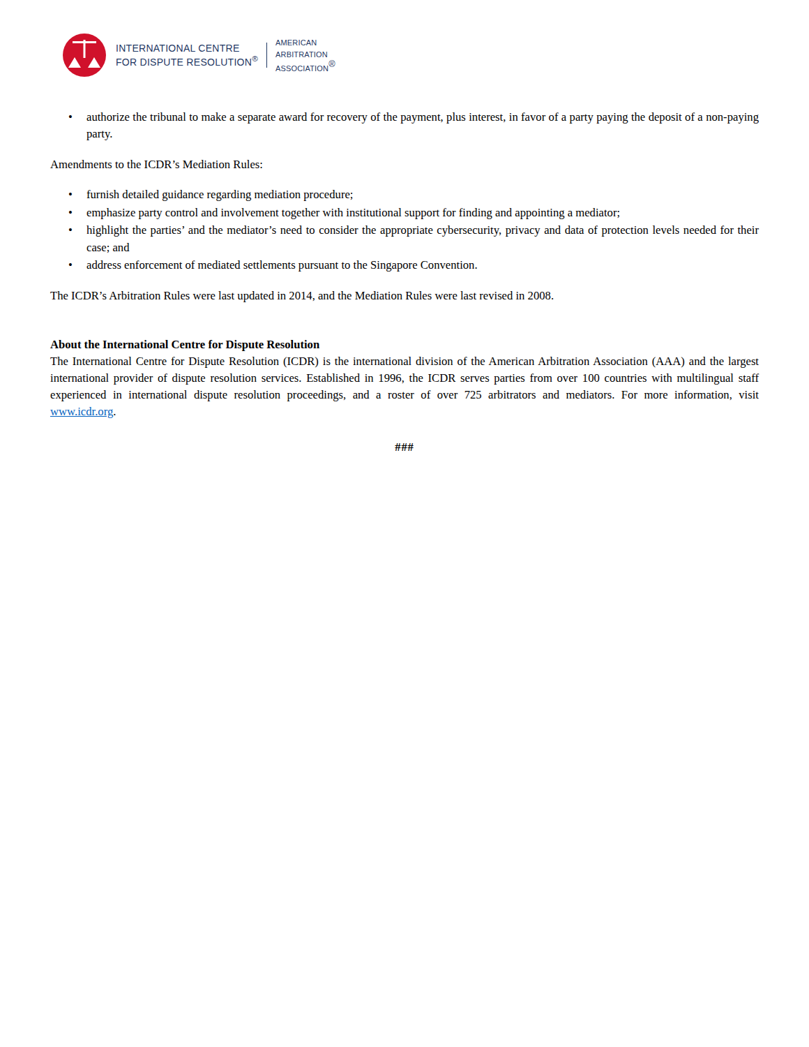International Centre
for Dispute Resolution®
American Arbitration Association®
authorize the tribunal to make a separate award for recovery of the payment, plus interest, in favor of a party paying the deposit of a non-paying party.
Amendments to the ICDR’s Mediation Rules:
furnish detailed guidance regarding mediation procedure;
emphasize party control and involvement together with institutional support for finding and appointing a mediator;
highlight the parties’ and the mediator’s need to consider the appropriate cybersecurity, privacy and data of protection levels needed for their case; and
address enforcement of mediated settlements pursuant to the Singapore Convention.
The ICDR’s Arbitration Rules were last updated in 2014, and the Mediation Rules were last revised in 2008.
About the International Centre for Dispute Resolution
The International Centre for Dispute Resolution (ICDR) is the international division of the American Arbitration Association (AAA) and the largest international provider of dispute resolution services. Established in 1996, the ICDR serves parties from over 100 countries with multilingual staff experienced in international dispute resolution proceedings, and a roster of over 725 arbitrators and mediators. For more information, visit www.icdr.org.
###